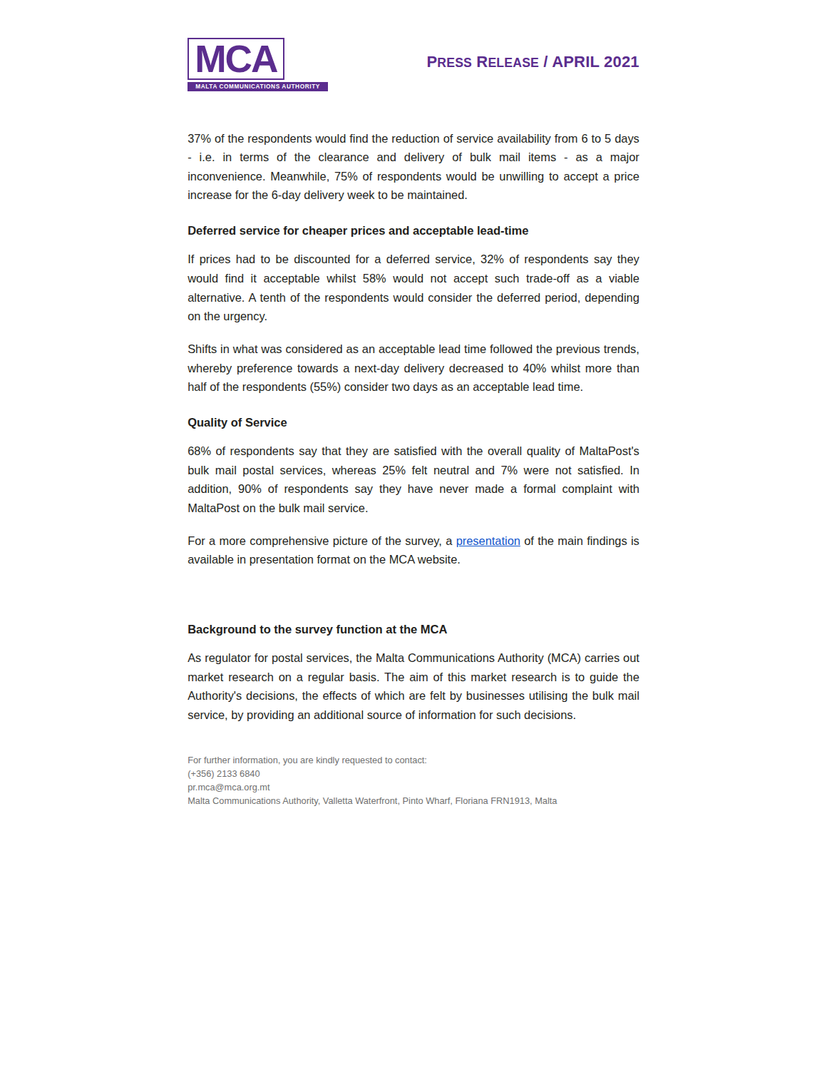MCA
Malta Communications Authority
PRESS RELEASE / APRIL 2021
37% of the respondents would find the reduction of service availability from 6 to 5 days - i.e. in terms of the clearance and delivery of bulk mail items - as a major inconvenience. Meanwhile, 75% of respondents would be unwilling to accept a price increase for the 6-day delivery week to be maintained.
Deferred service for cheaper prices and acceptable lead-time
If prices had to be discounted for a deferred service, 32% of respondents say they would find it acceptable whilst 58% would not accept such trade-off as a viable alternative. A tenth of the respondents would consider the deferred period, depending on the urgency.
Shifts in what was considered as an acceptable lead time followed the previous trends, whereby preference towards a next-day delivery decreased to 40% whilst more than half of the respondents (55%) consider two days as an acceptable lead time.
Quality of Service
68% of respondents say that they are satisfied with the overall quality of MaltaPost's bulk mail postal services, whereas 25% felt neutral and 7% were not satisfied. In addition, 90% of respondents say they have never made a formal complaint with MaltaPost on the bulk mail service.
For a more comprehensive picture of the survey, a presentation of the main findings is available in presentation format on the MCA website.
Background to the survey function at the MCA
As regulator for postal services, the Malta Communications Authority (MCA) carries out market research on a regular basis. The aim of this market research is to guide the Authority's decisions, the effects of which are felt by businesses utilising the bulk mail service, by providing an additional source of information for such decisions.
For further information, you are kindly requested to contact:
(+356) 2133 6840
pr.mca@mca.org.mt
Malta Communications Authority, Valletta Waterfront, Pinto Wharf, Floriana FRN1913, Malta